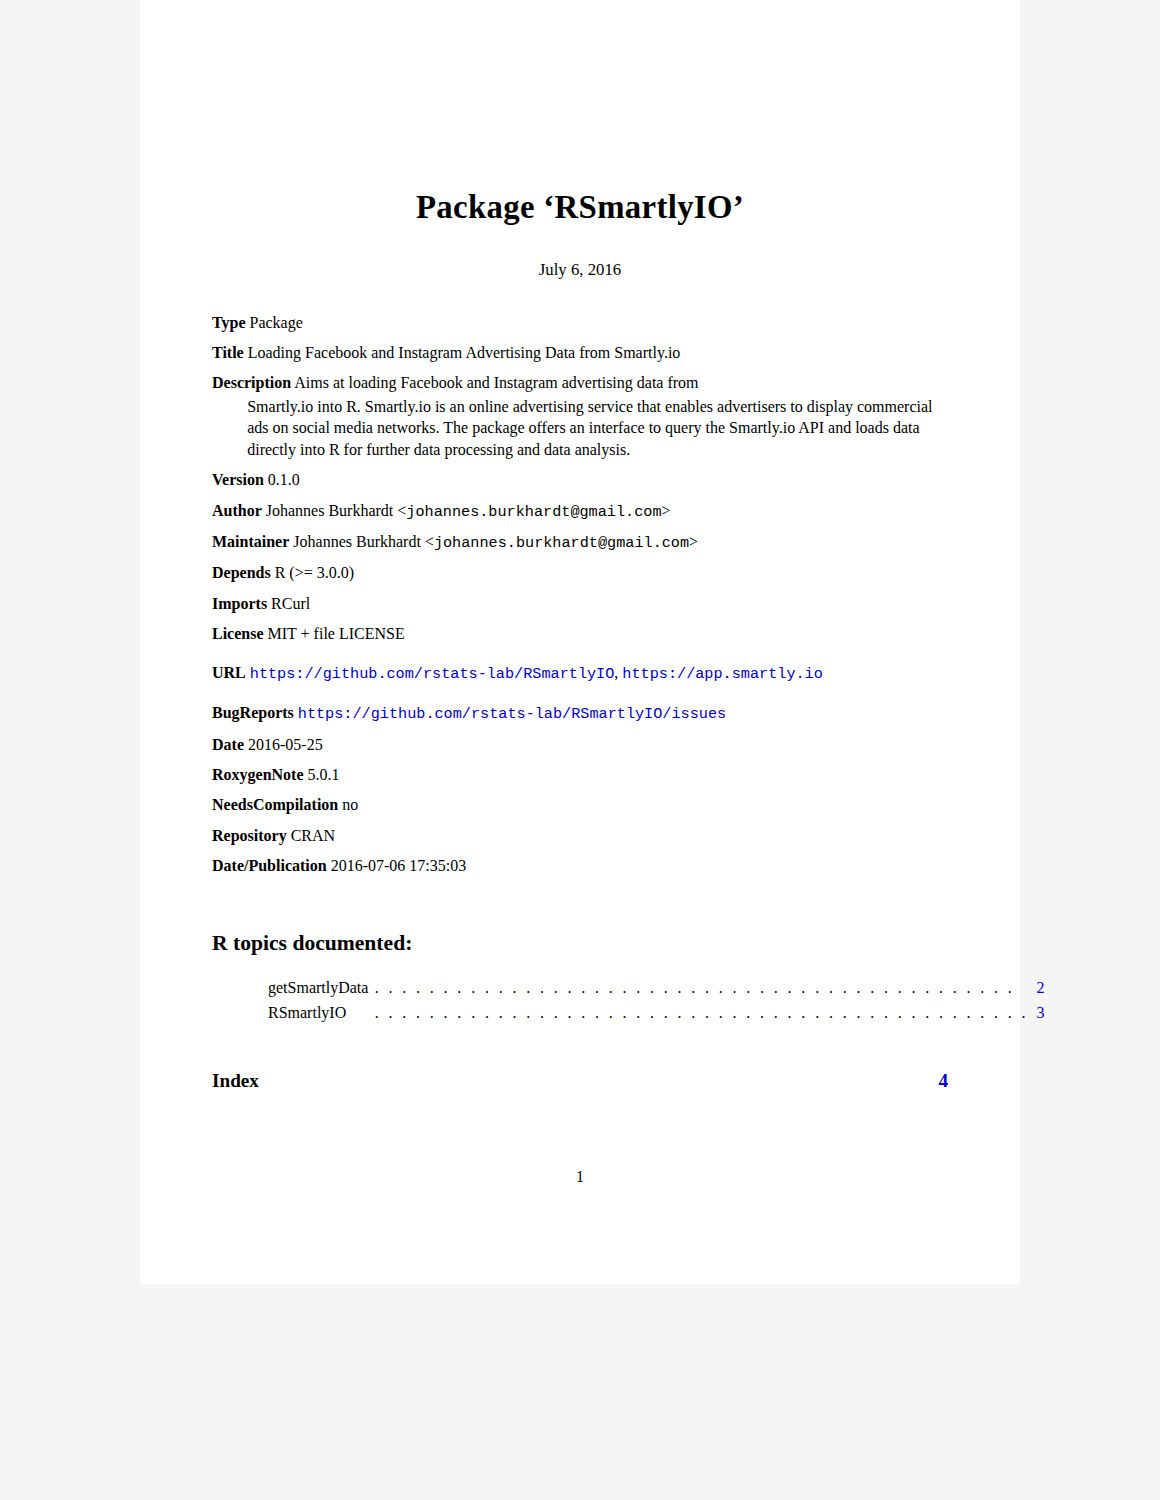Package ‘RSmartlyIO’
July 6, 2016
Type Package
Title Loading Facebook and Instagram Advertising Data from Smartly.io
Description Aims at loading Facebook and Instagram advertising data from
Smartly.io into R. Smartly.io is an online advertising service that enables advertisers to display commercial ads on social media networks. The package offers an interface to query the Smartly.io API and loads data directly into R for further data processing and data analysis.
Version 0.1.0
Author Johannes Burkhardt <johannes.burkhardt@gmail.com>
Maintainer Johannes Burkhardt <johannes.burkhardt@gmail.com>
Depends R (>= 3.0.0)
Imports RCurl
License MIT + file LICENSE
URL https://github.com/rstats-lab/RSmartlyIO, https://app.smartly.io
BugReports https://github.com/rstats-lab/RSmartlyIO/issues
Date 2016-05-25
RoxygenNote 5.0.1
NeedsCompilation no
Repository CRAN
Date/Publication 2016-07-06 17:35:03
R topics documented:
| getSmartlyData | . . . . . . . . . . . . . . . . . . . . . . . . . . . . . . . . . . . . . . . . . . . . . . . | 2 |
| RSmartlyIO | . . . . . . . . . . . . . . . . . . . . . . . . . . . . . . . . . . . . . . . . . . . . . . . . | 3 |
Index 4
1